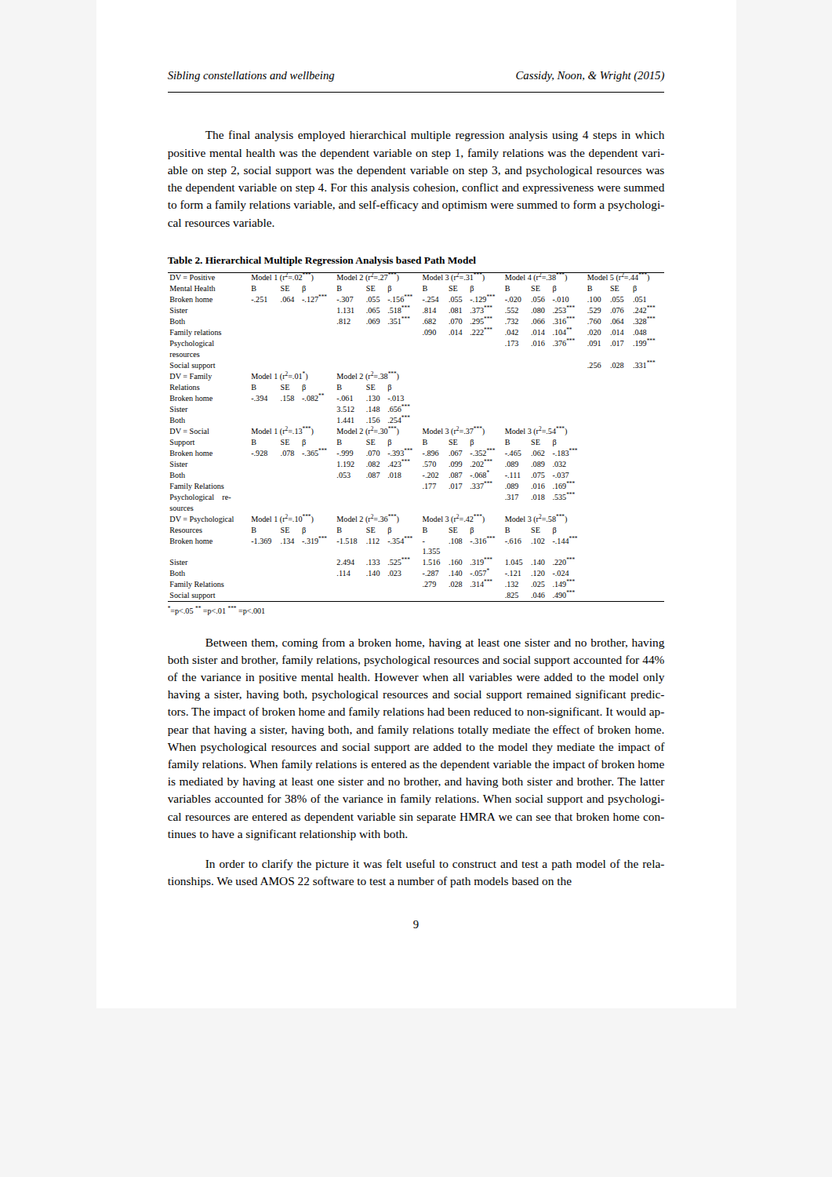Sibling constellations and wellbeing
Cassidy, Noon, & Wright (2015)
The final analysis employed hierarchical multiple regression analysis using 4 steps in which positive mental health was the dependent variable on step 1, family relations was the dependent variable on step 2, social support was the dependent variable on step 3, and psychological resources was the dependent variable on step 4. For this analysis cohesion, conflict and expressiveness were summed to form a family relations variable, and self-efficacy and optimism were summed to form a psychological resources variable.
Table 2. Hierarchical Multiple Regression Analysis based Path Model
| DV = Positive | Model 1 (r 2 =.02 *** ) | Model 2 (r 2 =.27 *** ) | Model 3 (r 2 =.31 *** ) | Model 4 (r 2 =.38 *** ) | Model 5 (r 2 =.44 *** ) |
| Mental Health | B | SE | β | B | SE | β | B | SE | β | B | SE | β | B | SE | β |
| Broken home | -.251 | .064 | -.127 *** | -.307 | .055 | -.156 *** | -.254 | .055 | -.129 *** | -.020 | .056 | -.010 | .100 | .055 | .051 |
| Sister | | | | 1.131 | .065 | .518 *** | .814 | .081 | .373 *** | .552 | .080 | .253 *** | .529 | .076 | .242 *** |
| Both | | | | .812 | .069 | .351 *** | .682 | .070 | .295 *** | .732 | .066 | .316 *** | .760 | .064 | .328 *** |
| Family relations | | | | | | | .090 | .014 | .222 *** | .042 | .014 | .104 ** | .020 | .014 | .048 |
| Psychological | | | | | | | | | | .173 | .016 | .376 *** | .091 | .017 | .199 *** |
| resources | | | | | | | | | | | | | | | |
| Social support | | | | | | | | | | | | | .256 | .028 | .331 *** |
| DV = Family | Model 1 (r 2 =.01 * ) | Model 2 (r 2 =.38 *** ) | |
| Relations | B | SE | β | B | SE | β | |
| Broken home | -.394 | .158 | -.082 ** | -.061 | .130 | -.013 | |
| Sister | | | | 3.512 | .148 | .656 *** | |
| Both | | | | 1.441 | .156 | .254 *** | |
| DV = Social | Model 1 (r 2 =.13 *** ) | Model 2 (r 2 =.30 *** ) | Model 3 (r 2 =.37 *** ) | Model 3 (r 2 =.54 *** ) | |
| Support | B | SE | β | B | SE | β | B | SE | β | B | SE | β | |
| Broken home | -.928 | .078 | -.365 *** | -.999 | .070 | -.393 *** | -.896 | .067 | -.352 *** | -.465 | .062 | -.183 *** | |
| Sister | | | | 1.192 | .082 | .423 *** | .570 | .099 | .202 *** | .089 | .089 | .032 | |
| Both | | | | .053 | .087 | .018 | -.202 | .087 | -.068 * | -.111 | .075 | -.037 | |
| Family Relations | | | | | | | .177 | .017 | .337 *** | .089 | .016 | .169 *** | |
| Psychological re- | | | | | | | | | | .317 | .018 | .535 *** | |
| sources | |
| DV = Psychological | Model 1 (r 2 =.10 *** ) | Model 2 (r 2 =.36 *** ) | Model 3 (r 2 =.42 *** ) | Model 3 (r 2 =.58 *** ) | |
| Resources | B | SE | β | B | SE | β | B | SE | β | B | SE | β | |
| Broken home | -1.369 | .134 | -.319 *** | -1.518 | .112 | -.354 *** | - 1.355 | .108 | -.316 *** | -.616 | .102 | -.144 *** | |
| Sister | | | | 2.494 | .133 | .525 *** | 1.516 | .160 | .319 *** | 1.045 | .140 | .220 *** | |
| Both | | | | .114 | .140 | .023 | -.287 | .140 | -.057 * | -.121 | .120 | -.024 | |
| Family Relations | | | | | | | .279 | .028 | .314 *** | .132 | .025 | .149 *** | |
| Social support | | | | | | | | | | .825 | .046 | .490 *** | |
*=p<.05 ** =p<.01 *** =p<.001
Between them, coming from a broken home, having at least one sister and no brother, having both sister and brother, family relations, psychological resources and social support accounted for 44% of the variance in positive mental health. However when all variables were added to the model only having a sister, having both, psychological resources and social support remained significant predictors. The impact of broken home and family relations had been reduced to non-significant. It would appear that having a sister, having both, and family relations totally mediate the effect of broken home. When psychological resources and social support are added to the model they mediate the impact of family relations. When family relations is entered as the dependent variable the impact of broken home is mediated by having at least one sister and no brother, and having both sister and brother. The latter variables accounted for 38% of the variance in family relations. When social support and psychological resources are entered as dependent variable sin separate HMRA we can see that broken home continues to have a significant relationship with both.
In order to clarify the picture it was felt useful to construct and test a path model of the relationships. We used AMOS 22 software to test a number of path models based on the
9